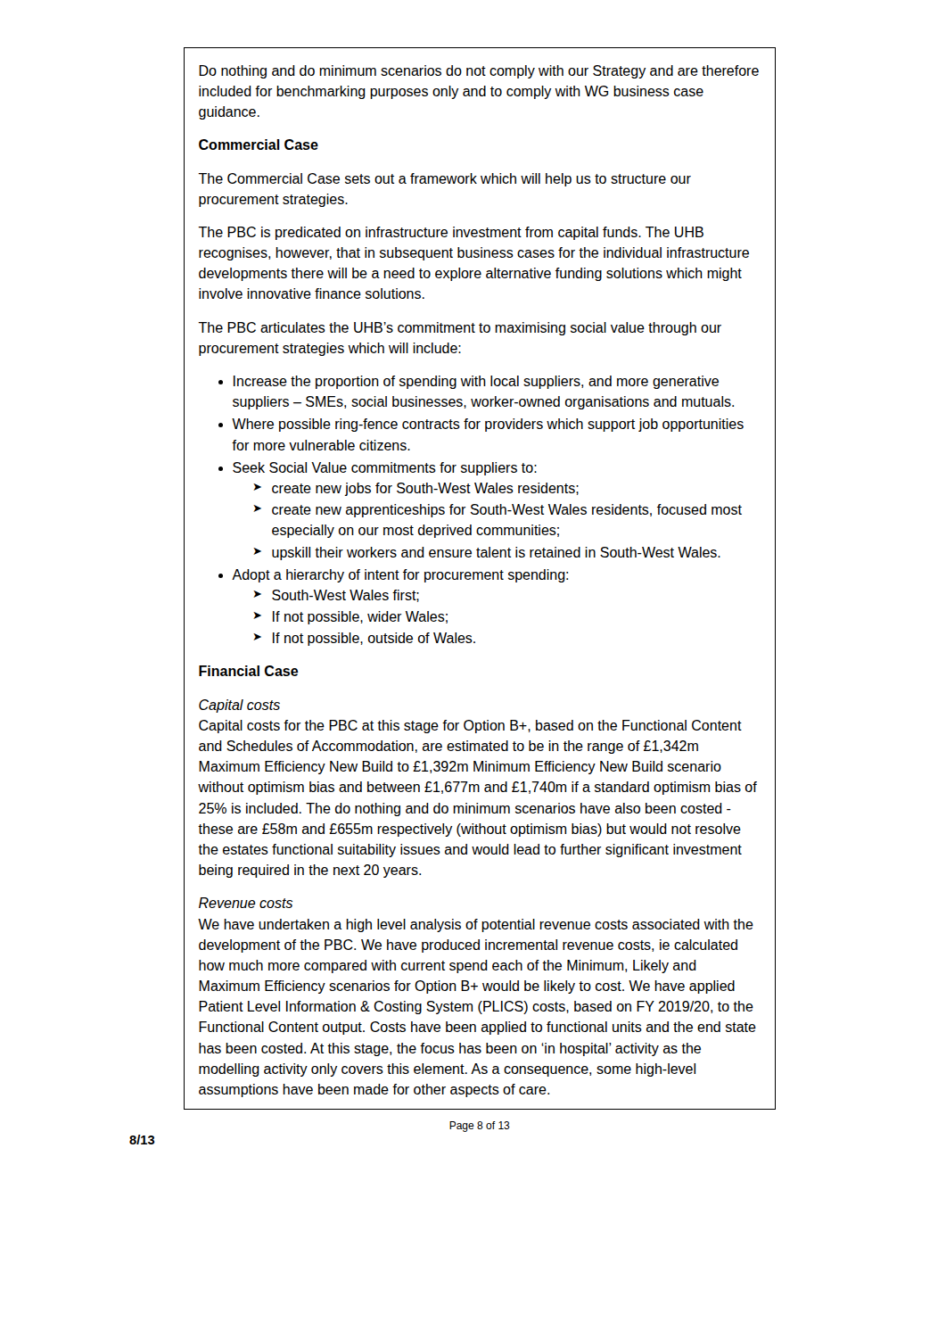Do nothing and do minimum scenarios do not comply with our Strategy and are therefore included for benchmarking purposes only and to comply with WG business case guidance.
Commercial Case
The Commercial Case sets out a framework which will help us to structure our procurement strategies.
The PBC is predicated on infrastructure investment from capital funds. The UHB recognises, however, that in subsequent business cases for the individual infrastructure developments there will be a need to explore alternative funding solutions which might involve innovative finance solutions.
The PBC articulates the UHB’s commitment to maximising social value through our procurement strategies which will include:
Increase the proportion of spending with local suppliers, and more generative suppliers – SMEs, social businesses, worker-owned organisations and mutuals.
Where possible ring-fence contracts for providers which support job opportunities for more vulnerable citizens.
Seek Social Value commitments for suppliers to:
create new jobs for South-West Wales residents;
create new apprenticeships for South-West Wales residents, focused most especially on our most deprived communities;
upskill their workers and ensure talent is retained in South-West Wales.
Adopt a hierarchy of intent for procurement spending:
South-West Wales first;
If not possible, wider Wales;
If not possible, outside of Wales.
Financial Case
Capital costs
Capital costs for the PBC at this stage for Option B+, based on the Functional Content and Schedules of Accommodation, are estimated to be in the range of £1,342m Maximum Efficiency New Build to £1,392m Minimum Efficiency New Build scenario without optimism bias and between £1,677m and £1,740m if a standard optimism bias of 25% is included. The do nothing and do minimum scenarios have also been costed - these are £58m and £655m respectively (without optimism bias) but would not resolve the estates functional suitability issues and would lead to further significant investment being required in the next 20 years.
Revenue costs
We have undertaken a high level analysis of potential revenue costs associated with the development of the PBC. We have produced incremental revenue costs, ie calculated how much more compared with current spend each of the Minimum, Likely and Maximum Efficiency scenarios for Option B+ would be likely to cost. We have applied Patient Level Information & Costing System (PLICS) costs, based on FY 2019/20, to the Functional Content output. Costs have been applied to functional units and the end state has been costed. At this stage, the focus has been on ‘in hospital’ activity as the modelling activity only covers this element. As a consequence, some high-level assumptions have been made for other aspects of care.
Page 8 of 13
8/13